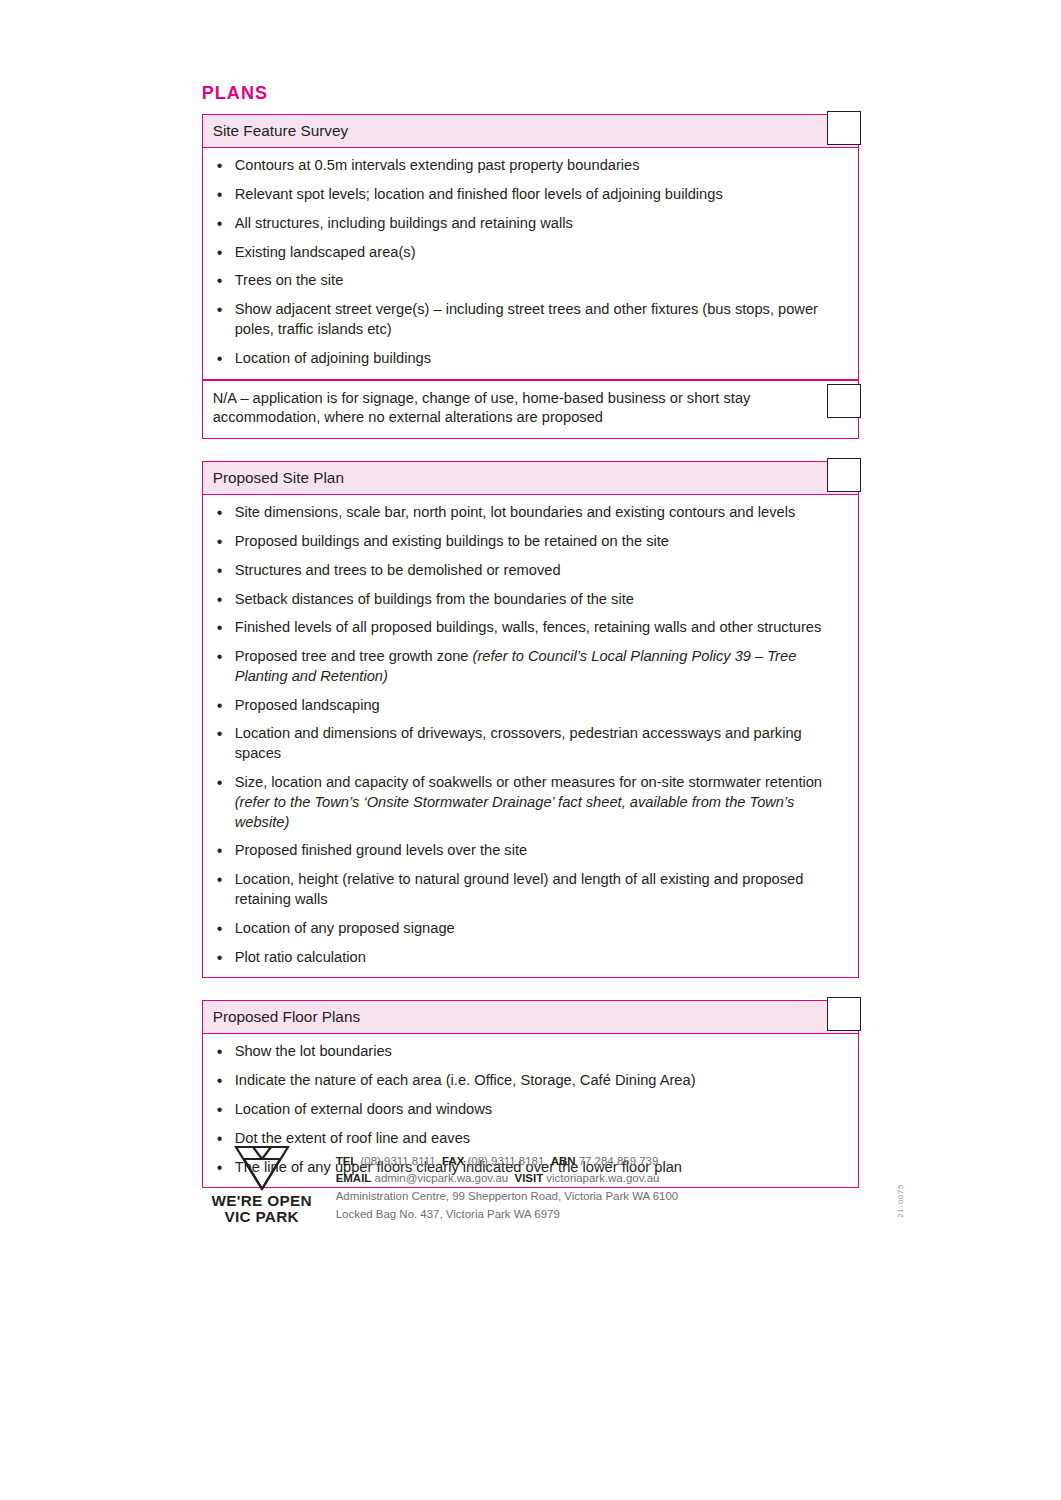PLANS
| Site Feature Survey |
| Contours at 0.5m intervals extending past property boundaries Relevant spot levels; location and finished floor levels of adjoining buildings All structures, including buildings and retaining walls Existing landscaped area(s) Trees on the site Show adjacent street verge(s) – including street trees and other fixtures (bus stops, power poles, traffic islands etc) Location of adjoining buildings |
| N/A – application is for signage, change of use, home-based business or short stay accommodation, where no external alterations are proposed |
| Proposed Site Plan |
| Site dimensions, scale bar, north point, lot boundaries and existing contours and levels Proposed buildings and existing buildings to be retained on the site Structures and trees to be demolished or removed Setback distances of buildings from the boundaries of the site Finished levels of all proposed buildings, walls, fences, retaining walls and other structures Proposed tree and tree growth zone (refer to Council’s Local Planning Policy 39 – Tree Planting and Retention) Proposed landscaping Location and dimensions of driveways, crossovers, pedestrian accessways and parking spaces Size, location and capacity of soakwells or other measures for on-site stormwater retention (refer to the Town’s ‘Onsite Stormwater Drainage’ fact sheet, available from the Town’s website) Proposed finished ground levels over the site Location, height (relative to natural ground level) and length of all existing and proposed retaining walls Location of any proposed signage Plot ratio calculation |
| Proposed Floor Plans |
| Show the lot boundaries Indicate the nature of each area (i.e. Office, Storage, Café Dining Area) Location of external doors and windows Dot the extent of roof line and eaves The line of any upper floors clearly indicated over the lower floor plan |
WE'RE OPEN
VIC PARK
TEL (08) 9311 8111 FAX (08) 9311 8181 ABN 77 284 859 739
EMAIL admin@vicpark.wa.gov.au VISIT victoriapark.wa.gov.au
Administration Centre, 99 Shepperton Road, Victoria Park WA 6100
Locked Bag No. 437, Victoria Park WA 6979
21-0075